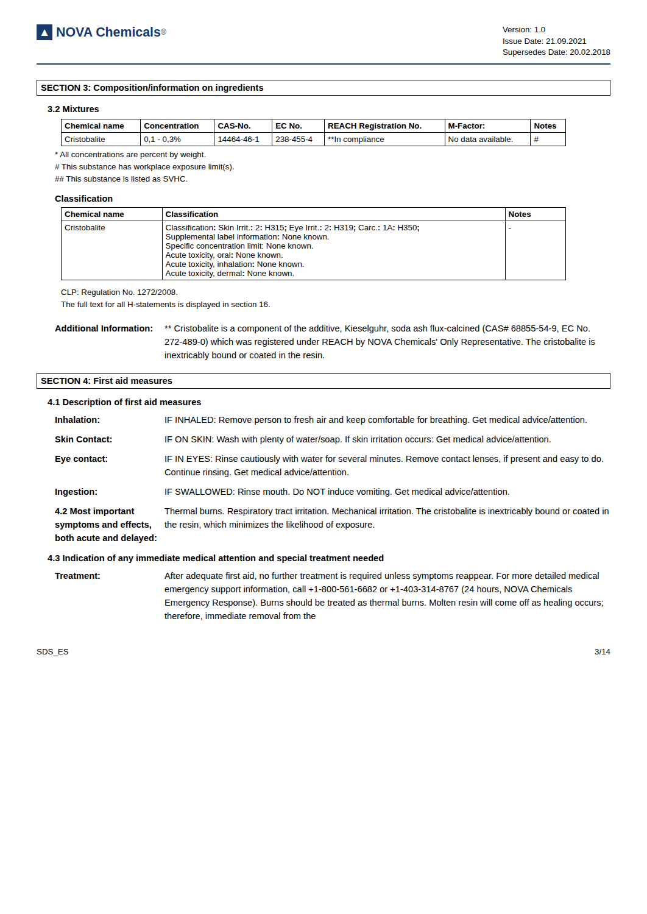▲NOVA Chemicals®
Version: 1.0
Issue Date: 21.09.2021
Supersedes Date: 20.02.2018
SECTION 3: Composition/information on ingredients
3.2 Mixtures
| Chemical name | Concentration | CAS-No. | EC No. | REACH Registration No. | M-Factor: | Notes |
| --- | --- | --- | --- | --- | --- | --- |
| Cristobalite | 0,1 - 0,3% | 14464-46-1 | 238-455-4 | **In compliance | No data available. | # |
* All concentrations are percent by weight.
# This substance has workplace exposure limit(s).
## This substance is listed as SVHC.
Classification
| Chemical name | Classification | Notes |
| --- | --- | --- |
| Cristobalite | Classification : Skin Irrit. : 2 : H315 ; Eye Irrit. : 2 : H319 ; Carc. : 1A : H350 ; Supplemental label information : None known. Specific concentration limit: None known. Acute toxicity, oral : None known. Acute toxicity, inhalation : None known. Acute toxicity, dermal : None known. | - |
CLP: Regulation No. 1272/2008.
The full text for all H-statements is displayed in section 16.
Additional Information:
** Cristobalite is a component of the additive, Kieselguhr, soda ash flux-calcined (CAS# 68855-54-9, EC No. 272-489-0) which was registered under REACH by NOVA Chemicals' Only Representative. The cristobalite is inextricably bound or coated in the resin.
SECTION 4: First aid measures
4.1 Description of first aid measures
Inhalation:
IF INHALED: Remove person to fresh air and keep comfortable for breathing. Get medical advice/attention.
Skin Contact:
IF ON SKIN: Wash with plenty of water/soap. If skin irritation occurs: Get medical advice/attention.
Eye contact:
IF IN EYES: Rinse cautiously with water for several minutes. Remove contact lenses, if present and easy to do. Continue rinsing. Get medical advice/attention.
Ingestion:
IF SWALLOWED: Rinse mouth. Do NOT induce vomiting. Get medical advice/attention.
4.2 Most important symptoms and effects, both acute and delayed:
Thermal burns. Respiratory tract irritation. Mechanical irritation. The cristobalite is inextricably bound or coated in the resin, which minimizes the likelihood of exposure.
4.3 Indication of any immediate medical attention and special treatment needed
Treatment:
After adequate first aid, no further treatment is required unless symptoms reappear. For more detailed medical emergency support information, call +1-800-561-6682 or +1-403-314-8767 (24 hours, NOVA Chemicals Emergency Response). Burns should be treated as thermal burns. Molten resin will come off as healing occurs; therefore, immediate removal from the
SDS_ES
3/14